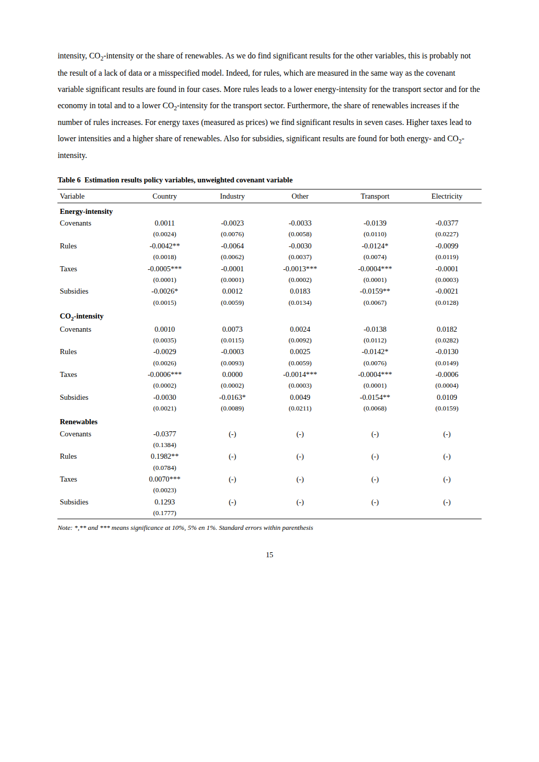intensity, CO2-intensity or the share of renewables. As we do find significant results for the other variables, this is probably not the result of a lack of data or a misspecified model. Indeed, for rules, which are measured in the same way as the covenant variable significant results are found in four cases. More rules leads to a lower energy-intensity for the transport sector and for the economy in total and to a lower CO2-intensity for the transport sector. Furthermore, the share of renewables increases if the number of rules increases. For energy taxes (measured as prices) we find significant results in seven cases. Higher taxes lead to lower intensities and a higher share of renewables. Also for subsidies, significant results are found for both energy- and CO2-intensity.
Table 6 Estimation results policy variables, unweighted covenant variable
| Variable | Country | Industry | Other | Transport | Electricity |
| --- | --- | --- | --- | --- | --- |
| Energy-intensity |
| Covenants | 0.0011 | -0.0023 | -0.0033 | -0.0139 | -0.0377 |
| | (0.0024) | (0.0076) | (0.0058) | (0.0110) | (0.0227) |
| Rules | -0.0042** | -0.0064 | -0.0030 | -0.0124* | -0.0099 |
| | (0.0018) | (0.0062) | (0.0037) | (0.0074) | (0.0119) |
| Taxes | -0.0005*** | -0.0001 | -0.0013*** | -0.0004*** | -0.0001 |
| | (0.0001) | (0.0001) | (0.0002) | (0.0001) | (0.0003) |
| Subsidies | -0.0026* | 0.0012 | 0.0183 | -0.0159** | -0.0021 |
| | (0.0015) | (0.0059) | (0.0134) | (0.0067) | (0.0128) |
| CO 2 -intensity |
| Covenants | 0.0010 | 0.0073 | 0.0024 | -0.0138 | 0.0182 |
| | (0.0035) | (0.0115) | (0.0092) | (0.0112) | (0.0282) |
| Rules | -0.0029 | -0.0003 | 0.0025 | -0.0142* | -0.0130 |
| | (0.0026) | (0.0093) | (0.0059) | (0.0076) | (0.0149) |
| Taxes | -0.0006*** | 0.0000 | -0.0014*** | -0.0004*** | -0.0006 |
| | (0.0002) | (0.0002) | (0.0003) | (0.0001) | (0.0004) |
| Subsidies | -0.0030 | -0.0163* | 0.0049 | -0.0154** | 0.0109 |
| | (0.0021) | (0.0089) | (0.0211) | (0.0068) | (0.0159) |
| Renewables |
| Covenants | -0.0377 | (-) | (-) | (-) | (-) |
| | (0.1384) | | | | |
| Rules | 0.1982** | (-) | (-) | (-) | (-) |
| | (0.0784) | | | | |
| Taxes | 0.0070*** | (-) | (-) | (-) | (-) |
| | (0.0023) | | | | |
| Subsidies | 0.1293 | (-) | (-) | (-) | (-) |
| | (0.1777) | | | | |
Note: *,** and *** means significance at 10%, 5% en 1%. Standard errors within parenthesis
15